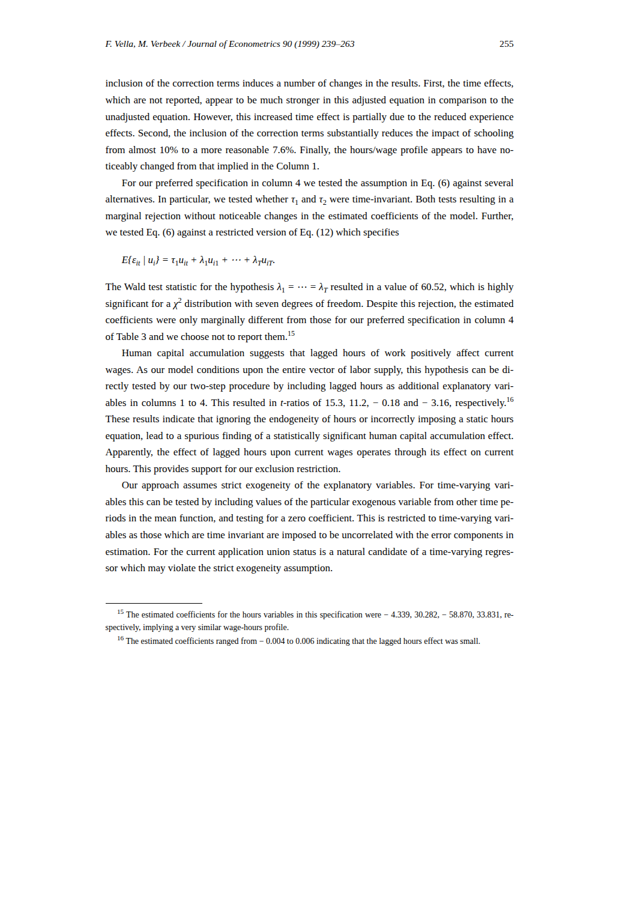F. Vella, M. Verbeek / Journal of Econometrics 90 (1999) 239–263 255
inclusion of the correction terms induces a number of changes in the results. First, the time effects, which are not reported, appear to be much stronger in this adjusted equation in comparison to the unadjusted equation. However, this increased time effect is partially due to the reduced experience effects. Second, the inclusion of the correction terms substantially reduces the impact of schooling from almost 10% to a more reasonable 7.6%. Finally, the hours/wage profile appears to have noticeably changed from that implied in the Column 1.
For our preferred specification in column 4 we tested the assumption in Eq. (6) against several alternatives. In particular, we tested whether τ1 and τ2 were time-invariant. Both tests resulting in a marginal rejection without noticeable changes in the estimated coefficients of the model. Further, we tested Eq. (6) against a restricted version of Eq. (12) which specifies
E{εit | ui} = τ1uit + λ1ui1 + ⋯ + λTuiT.
The Wald test statistic for the hypothesis λ1 = ⋯ = λT resulted in a value of 60.52, which is highly significant for a χ2 distribution with seven degrees of freedom. Despite this rejection, the estimated coefficients were only marginally different from those for our preferred specification in column 4 of Table 3 and we choose not to report them.15
Human capital accumulation suggests that lagged hours of work positively affect current wages. As our model conditions upon the entire vector of labor supply, this hypothesis can be directly tested by our two-step procedure by including lagged hours as additional explanatory variables in columns 1 to 4. This resulted in t-ratios of 15.3, 11.2, − 0.18 and − 3.16, respectively.16 These results indicate that ignoring the endogeneity of hours or incorrectly imposing a static hours equation, lead to a spurious finding of a statistically significant human capital accumulation effect. Apparently, the effect of lagged hours upon current wages operates through its effect on current hours. This provides support for our exclusion restriction.
Our approach assumes strict exogeneity of the explanatory variables. For time-varying variables this can be tested by including values of the particular exogenous variable from other time periods in the mean function, and testing for a zero coefficient. This is restricted to time-varying variables as those which are time invariant are imposed to be uncorrelated with the error components in estimation. For the current application union status is a natural candidate of a time-varying regressor which may violate the strict exogeneity assumption.
15 The estimated coefficients for the hours variables in this specification were − 4.339, 30.282, − 58.870, 33.831, respectively, implying a very similar wage-hours profile.
16 The estimated coefficients ranged from − 0.004 to 0.006 indicating that the lagged hours effect was small.